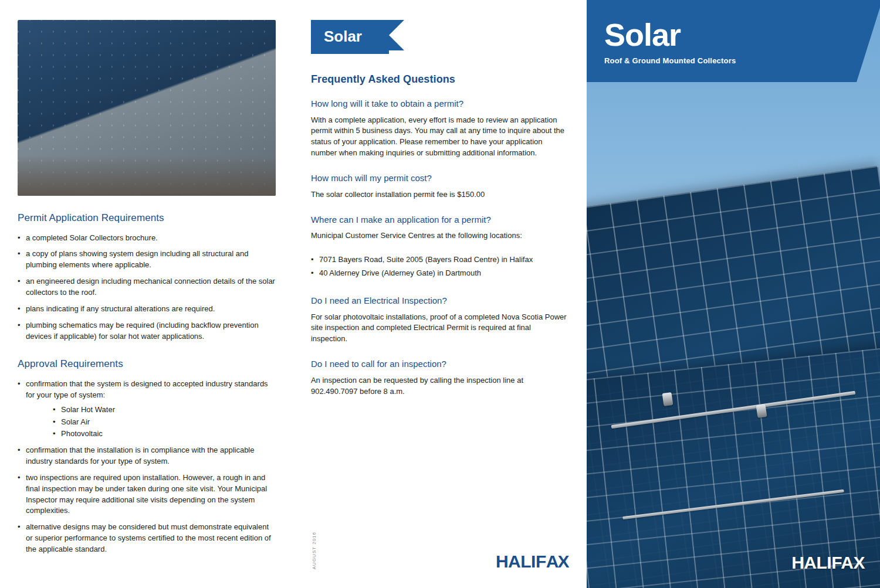Permit Application Requirements
a completed Solar Collectors brochure.
a copy of plans showing system design including all structural and plumbing elements where applicable.
an engineered design including mechanical connection details of the solar collectors to the roof.
plans indicating if any structural alterations are required.
plumbing schematics may be required (including backflow prevention devices if applicable) for solar hot water applications.
Approval Requirements
confirmation that the system is designed to accepted industry standards for your type of system:
Solar Hot Water
Solar Air
Photovoltaic
confirmation that the installation is in compliance with the applicable industry standards for your type of system.
two inspections are required upon installation. However, a rough in and final inspection may be under taken during one site visit. Your Municipal Inspector may require additional site visits depending on the system complexities.
alternative designs may be considered but must demonstrate equivalent or superior performance to systems certified to the most recent edition of the applicable standard.
Solar
Frequently Asked Questions
How long will it take to obtain a permit?
With a complete application, every effort is made to review an application permit within 5 business days. You may call at any time to inquire about the status of your application. Please remember to have your application number when making inquiries or submitting additional information.
How much will my permit cost?
The solar collector installation permit fee is $150.00
Where can I make an application for a permit?
Municipal Customer Service Centres at the following locations:
7071 Bayers Road, Suite 2005 (Bayers Road Centre) in Halifax
40 Alderney Drive (Alderney Gate) in Dartmouth
Do I need an Electrical Inspection?
For solar photovoltaic installations, proof of a completed Nova Scotia Power site inspection and completed Electrical Permit is required at final inspection.
Do I need to call for an inspection?
An inspection can be requested by calling the inspection line at 902.490.7097 before 8 a.m.
AUGUST 2016
HALIFAX
Solar
Roof & Ground Mounted Collectors
HALIFAX